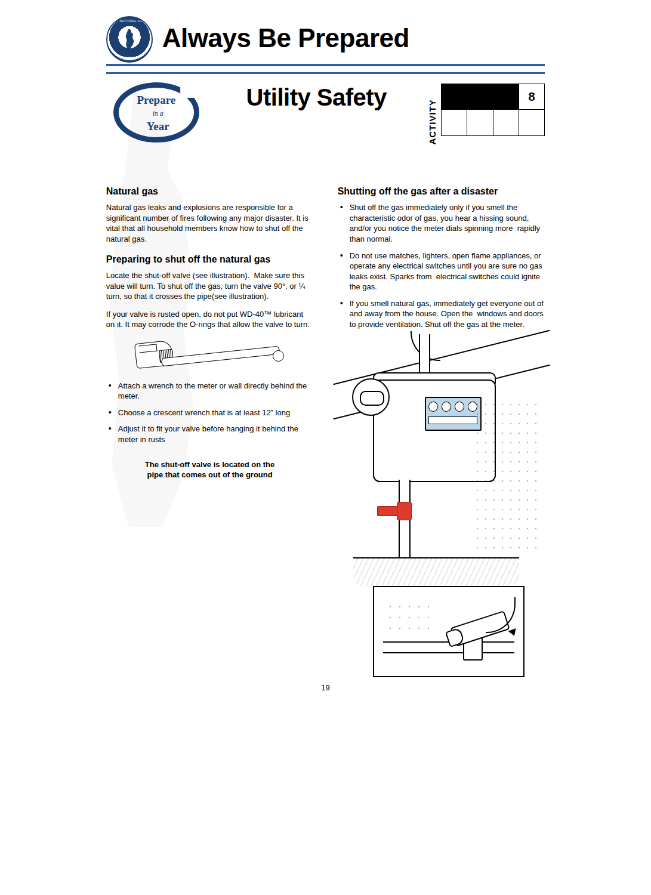ARMY NATIONAL GUARD ★ ★ ★ ★ ★
Always Be Prepared
Prepare in a Year
Utility Safety
ACTIVITY
| | | | 8 |
Natural gas
Natural gas leaks and explosions are responsible for a significant number of fires following any major disaster. It is vital that all household members know how to shut off the natural gas.
Preparing to shut off the natural gas
Locate the shut-off valve (see illustration). Make sure this value will turn. To shut off the gas, turn the valve 90°, or ¼ turn, so that it crosses the pipe(see illustration).
If your valve is rusted open, do not put WD-40™ lubricant on it. It may corrode the O-rings that allow the valve to turn.
Attach a wrench to the meter or wall directly behind the meter.
Choose a crescent wrench that is at least 12” long
Adjust it to fit your valve before hanging it behind the meter in rusts
The shut-off valve is located on the pipe that comes out of the ground
Shutting off the gas after a disaster
Shut off the gas immediately only if you smell the characteristic odor of gas, you hear a hissing sound, and/or you notice the meter dials spinning more rapidly than normal.
Do not use matches, lighters, open flame appliances, or operate any electrical switches until you are sure no gas leaks exist. Sparks from electrical switches could ignite the gas.
If you smell natural gas, immediately get everyone out of and away from the house. Open the windows and doors to provide ventilation. Shut off the gas at the meter.
19